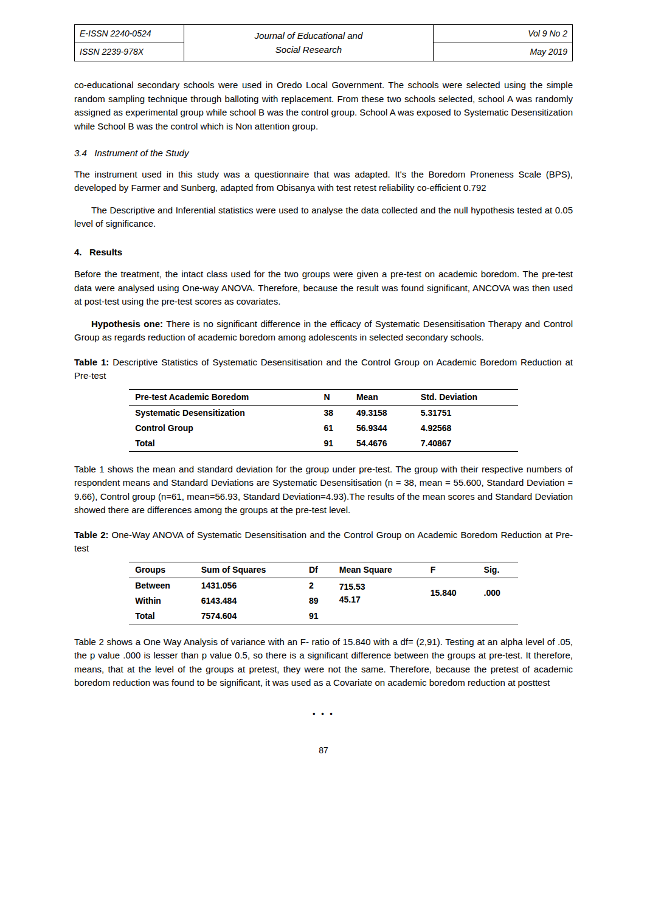| E-ISSN 2240-0524 | Journal of Educational and Social Research | Vol 9 No 2 |
| ISSN 2239-978X | May 2019 |
co-educational secondary schools were used in Oredo Local Government. The schools were selected using the simple random sampling technique through balloting with replacement. From these two schools selected, school A was randomly assigned as experimental group while school B was the control group. School A was exposed to Systematic Desensitization while School B was the control which is Non attention group.
3.4 Instrument of the Study
The instrument used in this study was a questionnaire that was adapted. It's the Boredom Proneness Scale (BPS), developed by Farmer and Sunberg, adapted from Obisanya with test retest reliability co-efficient 0.792
The Descriptive and Inferential statistics were used to analyse the data collected and the null hypothesis tested at 0.05 level of significance.
4. Results
Before the treatment, the intact class used for the two groups were given a pre-test on academic boredom. The pre-test data were analysed using One-way ANOVA. Therefore, because the result was found significant, ANCOVA was then used at post-test using the pre-test scores as covariates.
Hypothesis one: There is no significant difference in the efficacy of Systematic Desensitisation Therapy and Control Group as regards reduction of academic boredom among adolescents in selected secondary schools.
Table 1: Descriptive Statistics of Systematic Desensitisation and the Control Group on Academic Boredom Reduction at Pre-test
| Pre-test Academic Boredom | N | Mean | Std. Deviation |
| --- | --- | --- | --- |
| Systematic Desensitization | 38 | 49.3158 | 5.31751 |
| Control Group | 61 | 56.9344 | 4.92568 |
| Total | 91 | 54.4676 | 7.40867 |
Table 1 shows the mean and standard deviation for the group under pre-test. The group with their respective numbers of respondent means and Standard Deviations are Systematic Desensitisation (n = 38, mean = 55.600, Standard Deviation = 9.66), Control group (n=61, mean=56.93, Standard Deviation=4.93).The results of the mean scores and Standard Deviation showed there are differences among the groups at the pre-test level.
Table 2: One-Way ANOVA of Systematic Desensitisation and the Control Group on Academic Boredom Reduction at Pre-test
| Groups | Sum of Squares | Df | Mean Square | F | Sig. |
| --- | --- | --- | --- | --- | --- |
| Between | 1431.056 | 2 | 715.53 45.17 | 15.840 | .000 |
| Within | 6143.484 | 89 |
| Total | 7574.604 | 91 | | | |
Table 2 shows a One Way Analysis of variance with an F- ratio of 15.840 with a df= (2,91). Testing at an alpha level of .05, the p value .000 is lesser than p value 0.5, so there is a significant difference between the groups at pre-test. It therefore, means, that at the level of the groups at pretest, they were not the same. Therefore, because the pretest of academic boredom reduction was found to be significant, it was used as a Covariate on academic boredom reduction at posttest
• • •
87